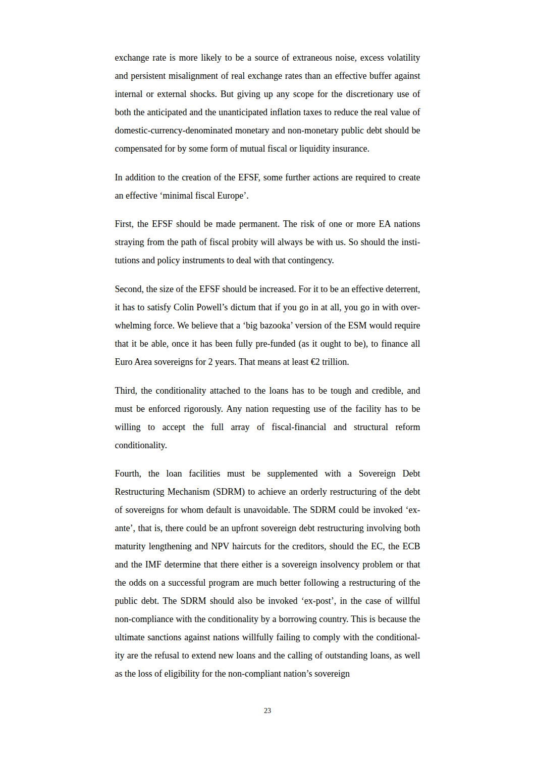exchange rate is more likely to be a source of extraneous noise, excess volatility and persistent misalignment of real exchange rates than an effective buffer against internal or external shocks. But giving up any scope for the discretionary use of both the anticipated and the unanticipated inflation taxes to reduce the real value of domestic-currency-denominated monetary and non-monetary public debt should be compensated for by some form of mutual fiscal or liquidity insurance.
In addition to the creation of the EFSF, some further actions are required to create an effective ‘minimal fiscal Europe’.
First, the EFSF should be made permanent. The risk of one or more EA nations straying from the path of fiscal probity will always be with us. So should the institutions and policy instruments to deal with that contingency.
Second, the size of the EFSF should be increased. For it to be an effective deterrent, it has to satisfy Colin Powell’s dictum that if you go in at all, you go in with overwhelming force. We believe that a ‘big bazooka’ version of the ESM would require that it be able, once it has been fully pre-funded (as it ought to be), to finance all Euro Area sovereigns for 2 years. That means at least €2 trillion.
Third, the conditionality attached to the loans has to be tough and credible, and must be enforced rigorously. Any nation requesting use of the facility has to be willing to accept the full array of fiscal-financial and structural reform conditionality.
Fourth, the loan facilities must be supplemented with a Sovereign Debt Restructuring Mechanism (SDRM) to achieve an orderly restructuring of the debt of sovereigns for whom default is unavoidable. The SDRM could be invoked ‘ex-ante’, that is, there could be an upfront sovereign debt restructuring involving both maturity lengthening and NPV haircuts for the creditors, should the EC, the ECB and the IMF determine that there either is a sovereign insolvency problem or that the odds on a successful program are much better following a restructuring of the public debt. The SDRM should also be invoked ‘ex-post’, in the case of willful non-compliance with the conditionality by a borrowing country. This is because the ultimate sanctions against nations willfully failing to comply with the conditionality are the refusal to extend new loans and the calling of outstanding loans, as well as the loss of eligibility for the non-compliant nation’s sovereign
23